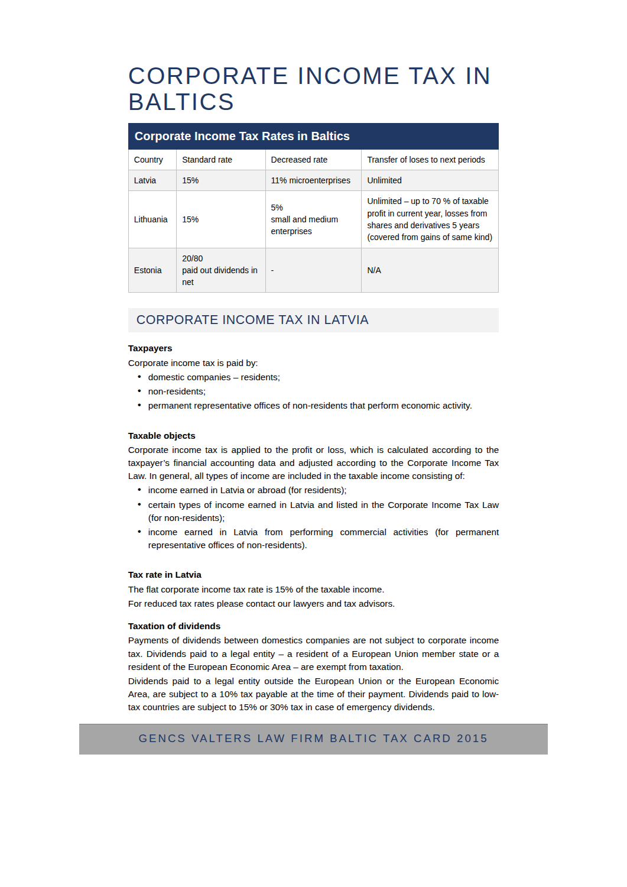CORPORATE INCOME TAX IN BALTICS
| Corporate Income Tax Rates in Baltics |
| --- |
| Country | Standard rate | Decreased rate | Transfer of loses to next periods |
| Latvia | 15% | 11% microenterprises | Unlimited |
| Lithuania | 15% | 5% small and medium enterprises | Unlimited – up to 70 % of taxable profit in current year, losses from shares and derivatives 5 years (covered from gains of same kind) |
| Estonia | 20/80 paid out dividends in net | - | N/A |
CORPORATE INCOME TAX IN LATVIA
Taxpayers
Corporate income tax is paid by:
domestic companies – residents;
non-residents;
permanent representative offices of non-residents that perform economic activity.
Taxable objects
Corporate income tax is applied to the profit or loss, which is calculated according to the taxpayer’s financial accounting data and adjusted according to the Corporate Income Tax Law. In general, all types of income are included in the taxable income consisting of:
income earned in Latvia or abroad (for residents);
certain types of income earned in Latvia and listed in the Corporate Income Tax Law (for non-residents);
income earned in Latvia from performing commercial activities (for permanent representative offices of non-residents).
Tax rate in Latvia
The flat corporate income tax rate is 15% of the taxable income.
For reduced tax rates please contact our lawyers and tax advisors.
Taxation of dividends
Payments of dividends between domestics companies are not subject to corporate income tax. Dividends paid to a legal entity – a resident of a European Union member state or a resident of the European Economic Area – are exempt from taxation.
Dividends paid to a legal entity outside the European Union or the European Economic Area, are subject to a 10% tax payable at the time of their payment. Dividends paid to low-tax countries are subject to 15% or 30% tax in case of emergency dividends.
GENCS VALTERS LAW FIRM BALTIC TAX CARD 2015